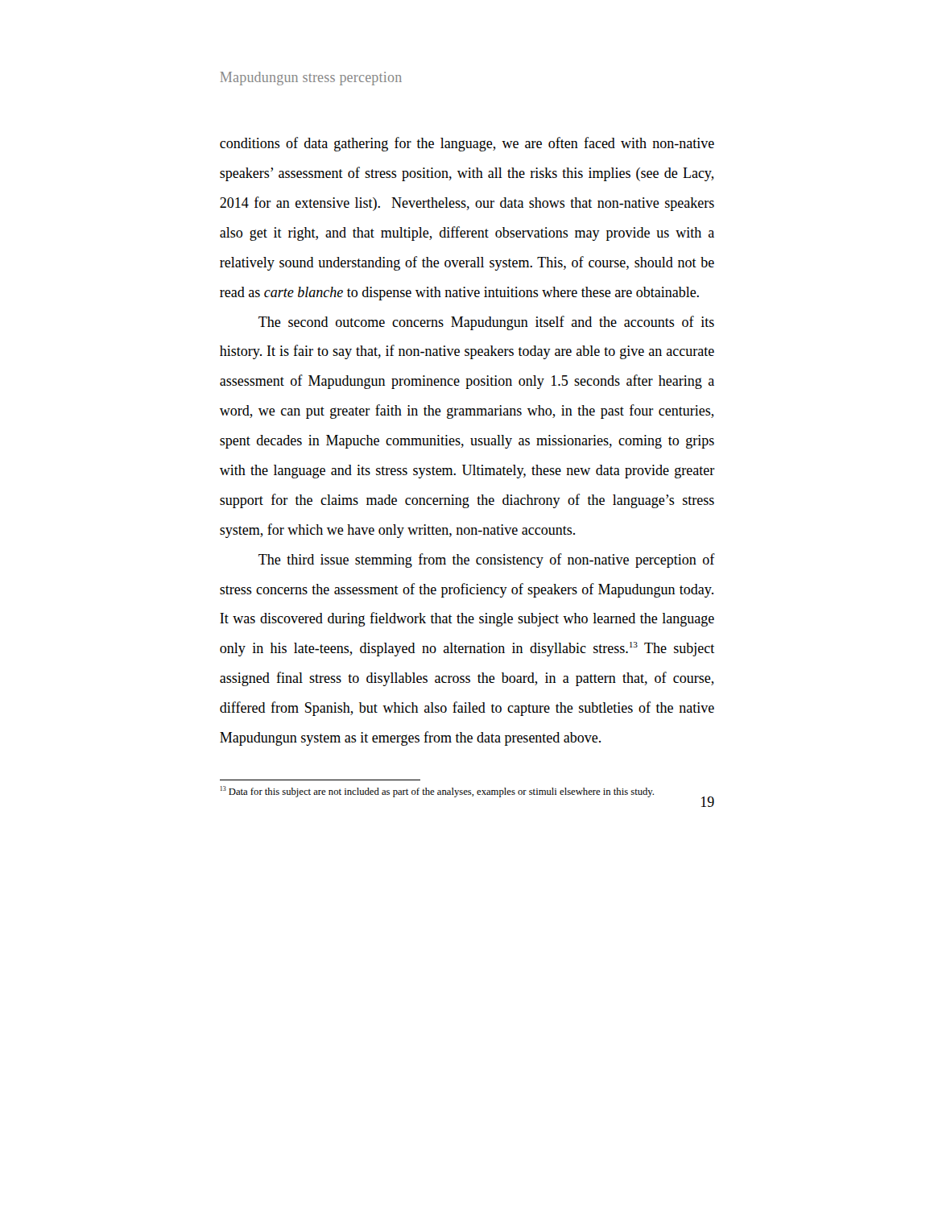Mapudungun stress perception
conditions of data gathering for the language, we are often faced with non-native speakers’ assessment of stress position, with all the risks this implies (see de Lacy, 2014 for an extensive list). Nevertheless, our data shows that non-native speakers also get it right, and that multiple, different observations may provide us with a relatively sound understanding of the overall system. This, of course, should not be read as carte blanche to dispense with native intuitions where these are obtainable.
The second outcome concerns Mapudungun itself and the accounts of its history. It is fair to say that, if non-native speakers today are able to give an accurate assessment of Mapudungun prominence position only 1.5 seconds after hearing a word, we can put greater faith in the grammarians who, in the past four centuries, spent decades in Mapuche communities, usually as missionaries, coming to grips with the language and its stress system. Ultimately, these new data provide greater support for the claims made concerning the diachrony of the language’s stress system, for which we have only written, non-native accounts.
The third issue stemming from the consistency of non-native perception of stress concerns the assessment of the proficiency of speakers of Mapudungun today. It was discovered during fieldwork that the single subject who learned the language only in his late-teens, displayed no alternation in disyllabic stress.13 The subject assigned final stress to disyllables across the board, in a pattern that, of course, differed from Spanish, but which also failed to capture the subtleties of the native Mapudungun system as it emerges from the data presented above.
13 Data for this subject are not included as part of the analyses, examples or stimuli elsewhere in this study.
19